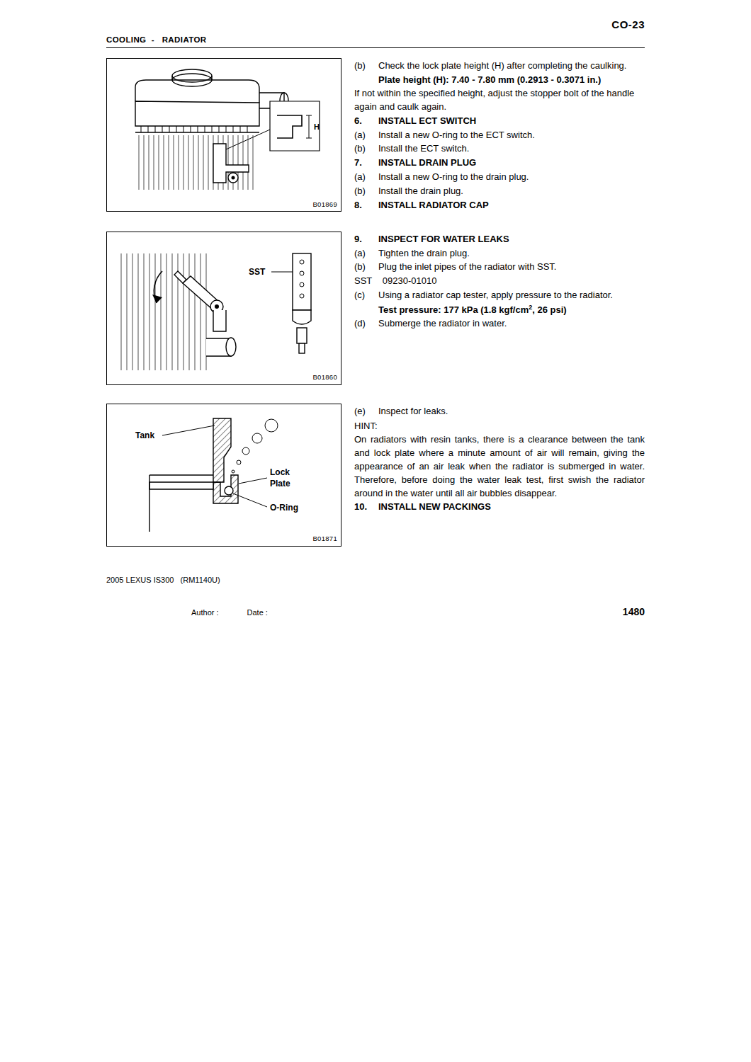CO-23
COOLING - RADIATOR
H B01869
(b) Check the lock plate height (H) after completing the caulking.
Plate height (H): 7.40 - 7.80 mm (0.2913 - 0.3071 in.)
If not within the specified height, adjust the stopper bolt of the handle again and caulk again.
6. INSTALL ECT SWITCH
(a) Install a new O-ring to the ECT switch.
(b) Install the ECT switch.
7. INSTALL DRAIN PLUG
(a) Install a new O-ring to the drain plug.
(b) Install the drain plug.
8. INSTALL RADIATOR CAP
SST B01860
9. INSPECT FOR WATER LEAKS
(a) Tighten the drain plug.
(b) Plug the inlet pipes of the radiator with SST.
SST 09230-01010
(c) Using a radiator cap tester, apply pressure to the radiator.
Test pressure: 177 kPa (1.8 kgf/cm2, 26 psi)
(d) Submerge the radiator in water.
Tank Lock Plate O-Ring B01871
(e) Inspect for leaks.
HINT:
On radiators with resin tanks, there is a clearance between the tank and lock plate where a minute amount of air will remain, giving the appearance of an air leak when the radiator is submerged in water. Therefore, before doing the water leak test, first swish the radiator around in the water until all air bubbles disappear.
10. INSTALL NEW PACKINGS
2005 LEXUS IS300 (RM1140U)
Author : Date : 1480